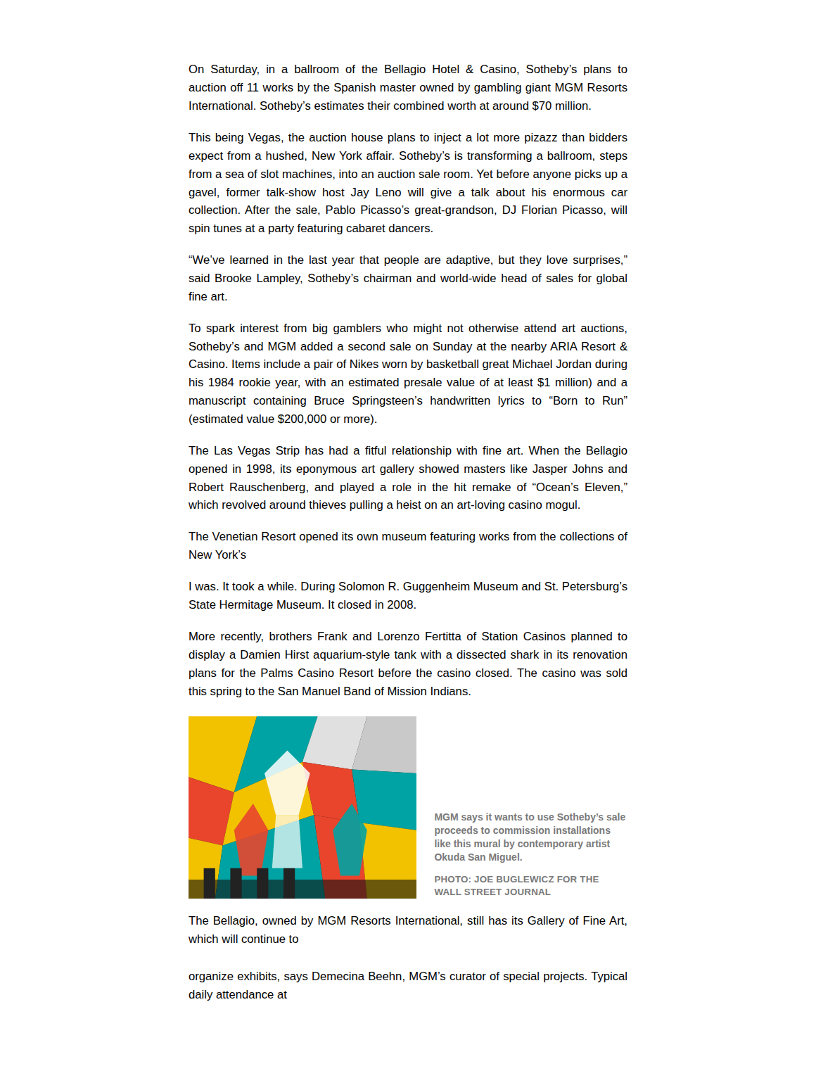On Saturday, in a ballroom of the Bellagio Hotel & Casino, Sotheby’s plans to auction off 11 works by the Spanish master owned by gambling giant MGM Resorts International. Sotheby’s estimates their combined worth at around $70 million.
This being Vegas, the auction house plans to inject a lot more pizazz than bidders expect from a hushed, New York affair. Sotheby’s is transforming a ballroom, steps from a sea of slot machines, into an auction sale room. Yet before anyone picks up a gavel, former talk-show host Jay Leno will give a talk about his enormous car collection. After the sale, Pablo Picasso’s great-grandson, DJ Florian Picasso, will spin tunes at a party featuring cabaret dancers.
“We’ve learned in the last year that people are adaptive, but they love surprises,” said Brooke Lampley, Sotheby’s chairman and world-wide head of sales for global fine art.
To spark interest from big gamblers who might not otherwise attend art auctions, Sotheby’s and MGM added a second sale on Sunday at the nearby ARIA Resort & Casino. Items include a pair of Nikes worn by basketball great Michael Jordan during his 1984 rookie year, with an estimated presale value of at least $1 million) and a manuscript containing Bruce Springsteen’s handwritten lyrics to “Born to Run” (estimated value $200,000 or more).
The Las Vegas Strip has had a fitful relationship with fine art. When the Bellagio opened in 1998, its eponymous art gallery showed masters like Jasper Johns and Robert Rauschenberg, and played a role in the hit remake of “Ocean’s Eleven,” which revolved around thieves pulling a heist on an art-loving casino mogul.
The Venetian Resort opened its own museum featuring works from the collections of New York’s
I was. It took a while. During Solomon R. Guggenheim Museum and St. Petersburg’s State Hermitage Museum. It closed in 2008.
More recently, brothers Frank and Lorenzo Fertitta of Station Casinos planned to display a Damien Hirst aquarium-style tank with a dissected shark in its renovation plans for the Palms Casino Resort before the casino closed. The casino was sold this spring to the San Manuel Band of Mission Indians.
MGM says it wants to use Sotheby’s sale proceeds to commission installations like this mural by contemporary artist Okuda San Miguel.
PHOTO: JOE BUGLEWICZ FOR THE WALL STREET JOURNAL
The Bellagio, owned by MGM Resorts International, still has its Gallery of Fine Art, which will continue to
organize exhibits, says Demecina Beehn, MGM’s curator of special projects. Typical daily attendance at